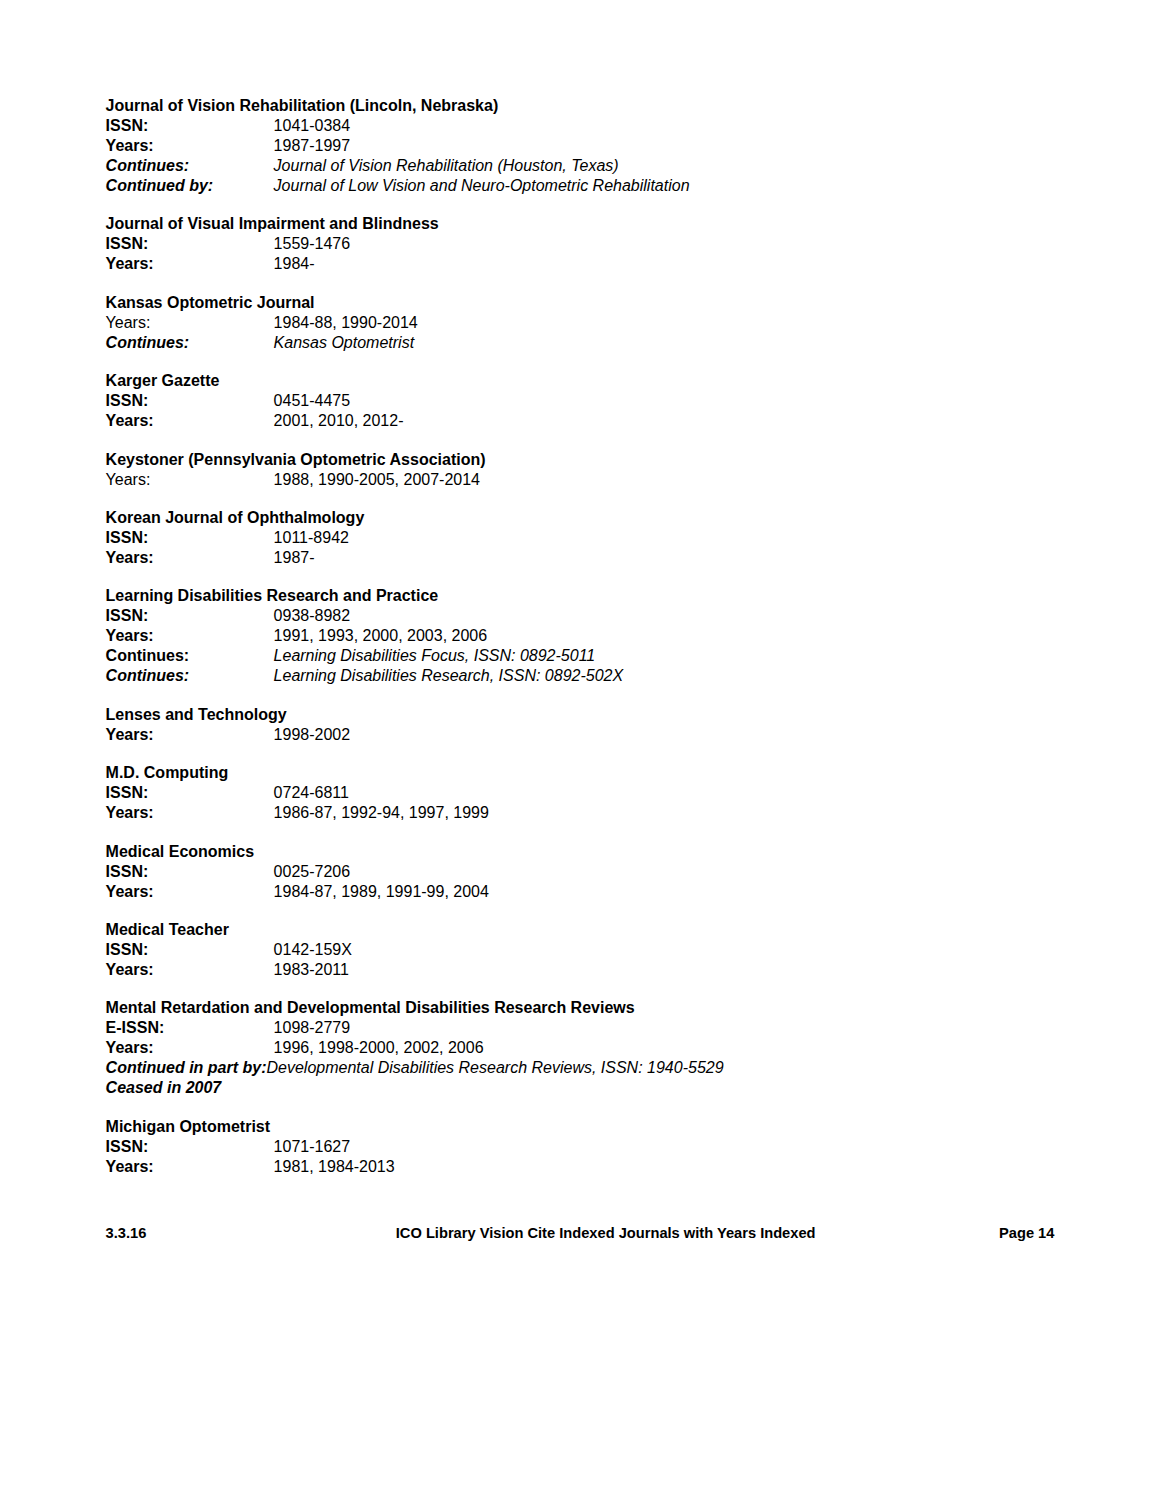Journal of Vision Rehabilitation (Lincoln, Nebraska)
ISSN: 1041-0384
Years: 1987-1997
Continues: Journal of Vision Rehabilitation (Houston, Texas)
Continued by: Journal of Low Vision and Neuro-Optometric Rehabilitation
Journal of Visual Impairment and Blindness
ISSN: 1559-1476
Years: 1984-
Kansas Optometric Journal
Years: 1984-88, 1990-2014
Continues: Kansas Optometrist
Karger Gazette
ISSN: 0451-4475
Years: 2001, 2010, 2012-
Keystoner (Pennsylvania Optometric Association)
Years: 1988, 1990-2005, 2007-2014
Korean Journal of Ophthalmology
ISSN: 1011-8942
Years: 1987-
Learning Disabilities Research and Practice
ISSN: 0938-8982
Years: 1991, 1993, 2000, 2003, 2006
Continues: Learning Disabilities Focus, ISSN: 0892-5011
Continues: Learning Disabilities Research, ISSN: 0892-502X
Lenses and Technology
Years: 1998-2002
M.D. Computing
ISSN: 0724-6811
Years: 1986-87, 1992-94, 1997, 1999
Medical Economics
ISSN: 0025-7206
Years: 1984-87, 1989, 1991-99, 2004
Medical Teacher
ISSN: 0142-159X
Years: 1983-2011
Mental Retardation and Developmental Disabilities Research Reviews
E-ISSN: 1098-2779
Years: 1996, 1998-2000, 2002, 2006
Continued in part by:Developmental Disabilities Research Reviews, ISSN: 1940-5529
Ceased in 2007
Michigan Optometrist
ISSN: 1071-1627
Years: 1981, 1984-2013
3.3.16
ICO Library Vision Cite Indexed Journals with Years Indexed
Page 14